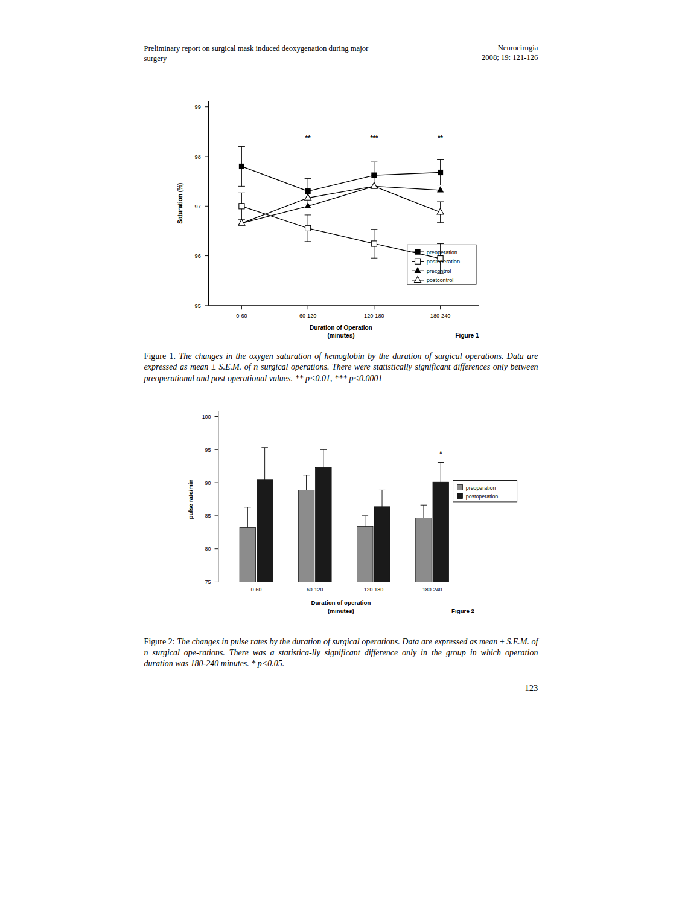Preliminary report on surgical mask induced deoxygenation during major surgery
Neurocirugía
2008; 19: 121-126
95 96 97 98 99 Saturation (%) 0-60 60-120 120-180 180-240 Duration of Operation (minutes) Figure 1 ** *** ** preoperation postoperation precontrol postcontrol
Figure 1. The changes in the oxygen saturation of hemoglobin by the duration of surgical operations. Data are expressed as mean ± S.E.M. of n surgical operations. There were statistically significant differences only between preoperational and post operational values. ** p<0.01, *** p<0.0001
75 80 85 90 95 100 pulse rate/min * 0-60 60-120 120-180 180-240 Duration of operation (minutes) Figure 2 preoperation postoperation
Figure 2: The changes in pulse rates by the duration of surgical operations. Data are expressed as mean ± S.E.M. of n surgical ope-rations. There was a statistica-lly significant difference only in the group in which operation duration was 180-240 minutes. * p<0.05.
123